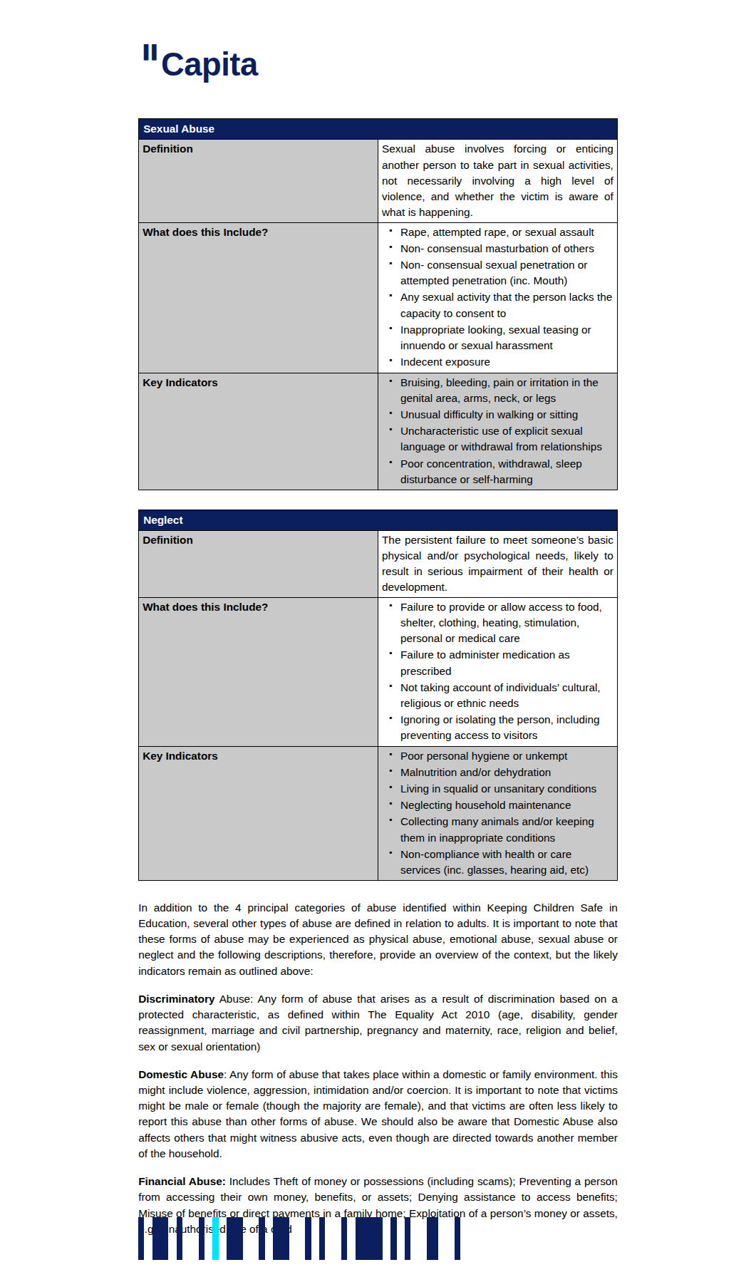▌▌Capita
| Sexual Abuse |
| --- |
| Definition | Sexual abuse involves forcing or enticing another person to take part in sexual activities, not necessarily involving a high level of violence, and whether the victim is aware of what is happening. |
| What does this Include? | Rape, attempted rape, or sexual assault Non- consensual masturbation of others Non- consensual sexual penetration or attempted penetration (inc. Mouth) Any sexual activity that the person lacks the capacity to consent to Inappropriate looking, sexual teasing or innuendo or sexual harassment Indecent exposure |
| Key Indicators | Bruising, bleeding, pain or irritation in the genital area, arms, neck, or legs Unusual difficulty in walking or sitting Uncharacteristic use of explicit sexual language or withdrawal from relationships Poor concentration, withdrawal, sleep disturbance or self-harming |
| Neglect |
| --- |
| Definition | The persistent failure to meet someone’s basic physical and/or psychological needs, likely to result in serious impairment of their health or development. |
| What does this Include? | Failure to provide or allow access to food, shelter, clothing, heating, stimulation, personal or medical care Failure to administer medication as prescribed Not taking account of individuals’ cultural, religious or ethnic needs Ignoring or isolating the person, including preventing access to visitors |
| Key Indicators | Poor personal hygiene or unkempt Malnutrition and/or dehydration Living in squalid or unsanitary conditions Neglecting household maintenance Collecting many animals and/or keeping them in inappropriate conditions Non-compliance with health or care services (inc. glasses, hearing aid, etc) |
In addition to the 4 principal categories of abuse identified within Keeping Children Safe in Education, several other types of abuse are defined in relation to adults. It is important to note that these forms of abuse may be experienced as physical abuse, emotional abuse, sexual abuse or neglect and the following descriptions, therefore, provide an overview of the context, but the likely indicators remain as outlined above:
Discriminatory Abuse: Any form of abuse that arises as a result of discrimination based on a protected characteristic, as defined within The Equality Act 2010 (age, disability, gender reassignment, marriage and civil partnership, pregnancy and maternity, race, religion and belief, sex or sexual orientation)
Domestic Abuse: Any form of abuse that takes place within a domestic or family environment. this might include violence, aggression, intimidation and/or coercion. It is important to note that victims might be male or female (though the majority are female), and that victims are often less likely to report this abuse than other forms of abuse. We should also be aware that Domestic Abuse also affects others that might witness abusive acts, even though are directed towards another member of the household.
Financial Abuse: Includes Theft of money or possessions (including scams); Preventing a person from accessing their own money, benefits, or assets; Denying assistance to access benefits; Misuse of benefits or direct payments in a family home; Exploitation of a person’s money or assets, e.g., unauthorised use of a card